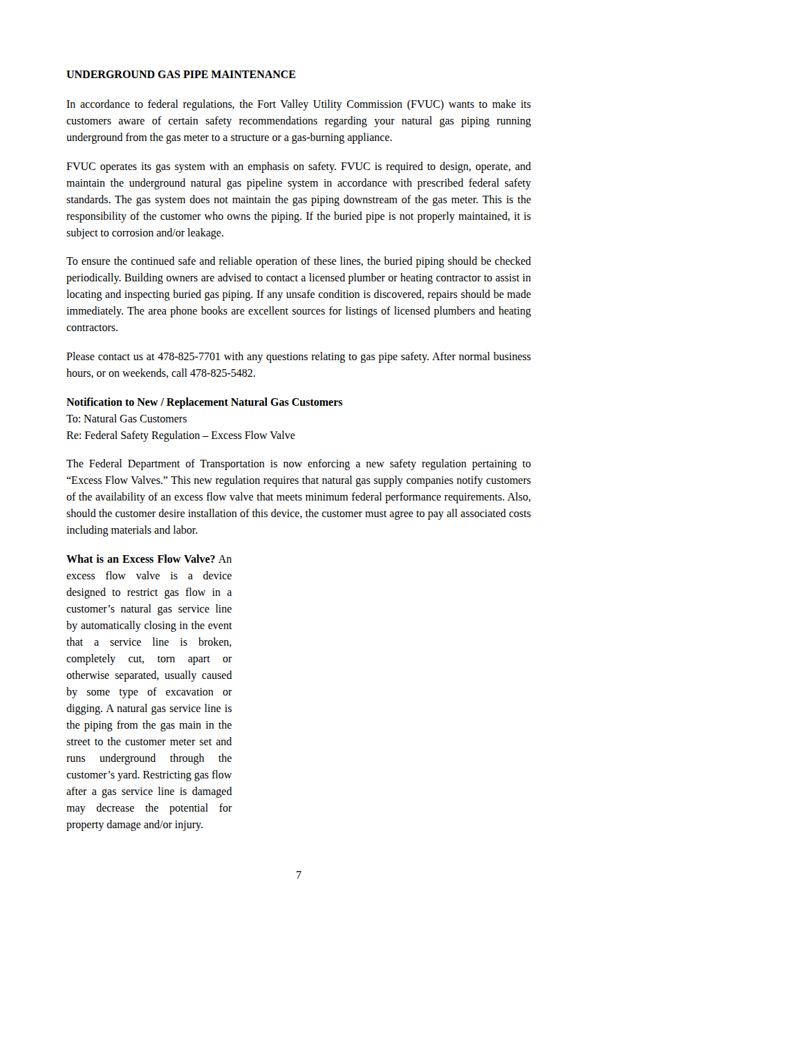Underground Gas Pipe Maintenance
In accordance to federal regulations, the Fort Valley Utility Commission (FVUC) wants to make its customers aware of certain safety recommendations regarding your natural gas piping running underground from the gas meter to a structure or a gas-burning appliance.
FVUC operates its gas system with an emphasis on safety. FVUC is required to design, operate, and maintain the underground natural gas pipeline system in accordance with prescribed federal safety standards. The gas system does not maintain the gas piping downstream of the gas meter. This is the responsibility of the customer who owns the piping. If the buried pipe is not properly maintained, it is subject to corrosion and/or leakage.
To ensure the continued safe and reliable operation of these lines, the buried piping should be checked periodically. Building owners are advised to contact a licensed plumber or heating contractor to assist in locating and inspecting buried gas piping. If any unsafe condition is discovered, repairs should be made immediately. The area phone books are excellent sources for listings of licensed plumbers and heating contractors.
Please contact us at 478-825-7701 with any questions relating to gas pipe safety. After normal business hours, or on weekends, call 478-825-5482.
Notification to New / Replacement Natural Gas Customers
To: Natural Gas Customers
Re: Federal Safety Regulation – Excess Flow Valve
The Federal Department of Transportation is now enforcing a new safety regulation pertaining to “Excess Flow Valves.” This new regulation requires that natural gas supply companies notify customers of the availability of an excess flow valve that meets minimum federal performance requirements. Also, should the customer desire installation of this device, the customer must agree to pay all associated costs including materials and labor.
What is an Excess Flow Valve? An excess flow valve is a device designed to restrict gas flow in a customer’s natural gas service line by automatically closing in the event that a service line is broken, completely cut, torn apart or otherwise separated, usually caused by some type of excavation or digging. A natural gas service line is the piping from the gas main in the street to the customer meter set and runs underground through the customer’s yard. Restricting gas flow after a gas service line is damaged may decrease the potential for property damage and/or injury.
7